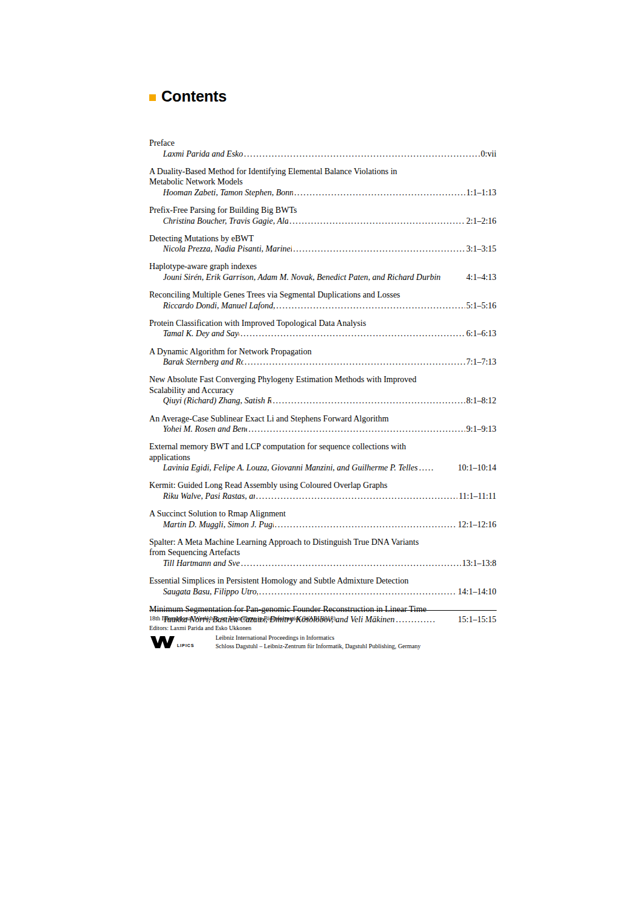Contents
Preface
Laxmi Parida and Esko Ukkonen ........................................................................................................... 0:vii
A Duality-Based Method for Identifying Elemental Balance Violations in
Metabolic Network Models
Hooman Zabeti, Tamon Stephen, Bonnie Berger, and Leonid Chindelevitch ........................................................................................................... 1:1–1:13
Prefix-Free Parsing for Building Big BWTs
Christina Boucher, Travis Gagie, Alan Kuhnle, and Giovanni Manzini ........................................................................................................... 2:1–2:16
Detecting Mutations by eBWT
Nicola Prezza, Nadia Pisanti, Marinella Sciortino, and Giovanna Rosone ........................................................................................................... 3:1–3:15
Haplotype-aware graph indexes
Jouni Sirén, Erik Garrison, Adam M. Novak, Benedict Paten, and Richard Durbin 4:1–4:13
Reconciling Multiple Genes Trees via Segmental Duplications and Losses
Riccardo Dondi, Manuel Lafond, and Celine Scornavacca ........................................................................................................... 5:1–5:16
Protein Classification with Improved Topological Data Analysis
Tamal K. Dey and Sayan Mandal ........................................................................................................... 6:1–6:13
A Dynamic Algorithm for Network Propagation
Barak Sternberg and Roded Sharan ........................................................................................................... 7:1–7:13
New Absolute Fast Converging Phylogeny Estimation Methods with Improved
Scalability and Accuracy
Qiuyi (Richard) Zhang, Satish Rao, and Tandy Warnow ........................................................................................................... 8:1–8:12
An Average-Case Sublinear Exact Li and Stephens Forward Algorithm
Yohei M. Rosen and Benedict J. Paten ........................................................................................................... 9:1–9:13
External memory BWT and LCP computation for sequence collections with
applications
Lavinia Egidi, Felipe A. Louza, Giovanni Manzini, and Guilherme P. Telles ..... 10:1–10:14
Kermit: Guided Long Read Assembly using Coloured Overlap Graphs
Riku Walve, Pasi Rastas, and Leena Salmela ........................................................................................................... 11:1–11:11
A Succinct Solution to Rmap Alignment
Martin D. Muggli, Simon J. Puglisi, and Christina Boucher ........................................................................................................... 12:1–12:16
Spalter: A Meta Machine Learning Approach to Distinguish True DNA Variants
from Sequencing Artefacts
Till Hartmann and Sven Rahmann ........................................................................................................... 13:1–13:8
Essential Simplices in Persistent Homology and Subtle Admixture Detection
Saugata Basu, Filippo Utro, and Laxmi Parida ........................................................................................................... 14:1–14:10
Minimum Segmentation for Pan-genomic Founder Reconstruction in Linear Time
Tuukka Norri, Bastien Cazaux, Dmitry Kosolobov, and Veli Mäkinen ............. 15:1–15:15
18th International Workshop on Algorithms in Bioinformatics (WABI 2018).
Editors: Laxmi Parida and Esko Ukkonen
LIPICS
Leibniz International Proceedings in Informatics
Schloss Dagstuhl – Leibniz-Zentrum für Informatik, Dagstuhl Publishing, Germany